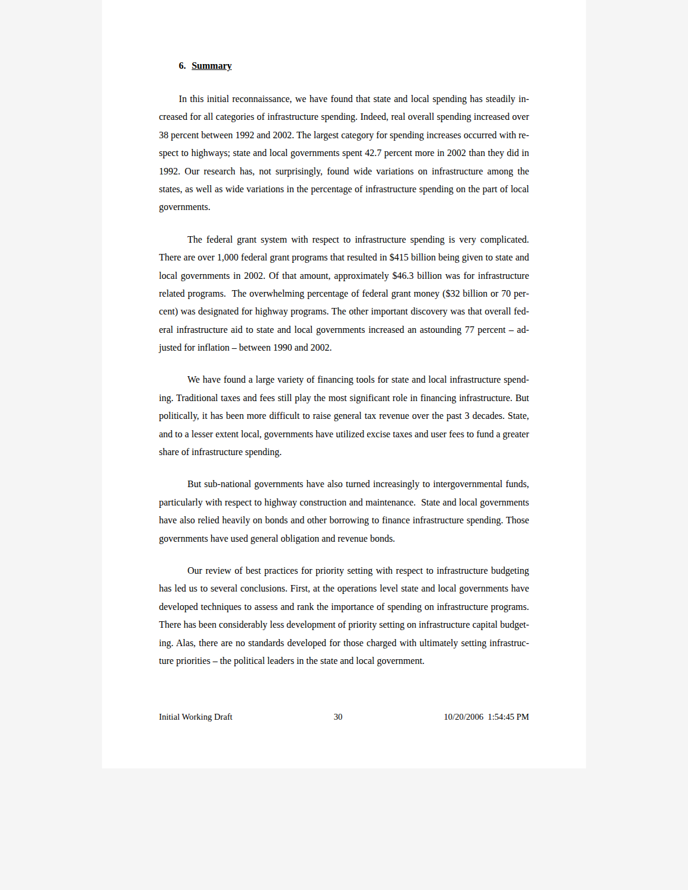6. Summary
In this initial reconnaissance, we have found that state and local spending has steadily increased for all categories of infrastructure spending. Indeed, real overall spending increased over 38 percent between 1992 and 2002. The largest category for spending increases occurred with respect to highways; state and local governments spent 42.7 percent more in 2002 than they did in 1992. Our research has, not surprisingly, found wide variations on infrastructure among the states, as well as wide variations in the percentage of infrastructure spending on the part of local governments.
The federal grant system with respect to infrastructure spending is very complicated. There are over 1,000 federal grant programs that resulted in $415 billion being given to state and local governments in 2002. Of that amount, approximately $46.3 billion was for infrastructure related programs. The overwhelming percentage of federal grant money ($32 billion or 70 percent) was designated for highway programs. The other important discovery was that overall federal infrastructure aid to state and local governments increased an astounding 77 percent – adjusted for inflation – between 1990 and 2002.
We have found a large variety of financing tools for state and local infrastructure spending. Traditional taxes and fees still play the most significant role in financing infrastructure. But politically, it has been more difficult to raise general tax revenue over the past 3 decades. State, and to a lesser extent local, governments have utilized excise taxes and user fees to fund a greater share of infrastructure spending.
But sub-national governments have also turned increasingly to intergovernmental funds, particularly with respect to highway construction and maintenance. State and local governments have also relied heavily on bonds and other borrowing to finance infrastructure spending. Those governments have used general obligation and revenue bonds.
Our review of best practices for priority setting with respect to infrastructure budgeting has led us to several conclusions. First, at the operations level state and local governments have developed techniques to assess and rank the importance of spending on infrastructure programs. There has been considerably less development of priority setting on infrastructure capital budgeting. Alas, there are no standards developed for those charged with ultimately setting infrastructure priorities – the political leaders in the state and local government.
Initial Working Draft 30 10/20/2006 1:54:45 PM